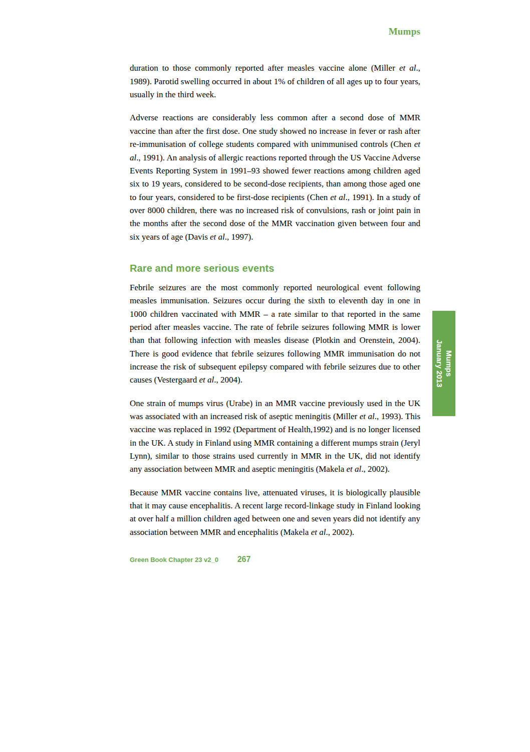Mumps
duration to those commonly reported after measles vaccine alone (Miller et al., 1989). Parotid swelling occurred in about 1% of children of all ages up to four years, usually in the third week.
Adverse reactions are considerably less common after a second dose of MMR vaccine than after the first dose. One study showed no increase in fever or rash after re-immunisation of college students compared with unimmunised controls (Chen et al., 1991). An analysis of allergic reactions reported through the US Vaccine Adverse Events Reporting System in 1991–93 showed fewer reactions among children aged six to 19 years, considered to be second-dose recipients, than among those aged one to four years, considered to be first-dose recipients (Chen et al., 1991). In a study of over 8000 children, there was no increased risk of convulsions, rash or joint pain in the months after the second dose of the MMR vaccination given between four and six years of age (Davis et al., 1997).
Rare and more serious events
Febrile seizures are the most commonly reported neurological event following measles immunisation. Seizures occur during the sixth to eleventh day in one in 1000 children vaccinated with MMR – a rate similar to that reported in the same period after measles vaccine. The rate of febrile seizures following MMR is lower than that following infection with measles disease (Plotkin and Orenstein, 2004). There is good evidence that febrile seizures following MMR immunisation do not increase the risk of subsequent epilepsy compared with febrile seizures due to other causes (Vestergaard et al., 2004).
One strain of mumps virus (Urabe) in an MMR vaccine previously used in the UK was associated with an increased risk of aseptic meningitis (Miller et al., 1993). This vaccine was replaced in 1992 (Department of Health,1992) and is no longer licensed in the UK. A study in Finland using MMR containing a different mumps strain (Jeryl Lynn), similar to those strains used currently in MMR in the UK, did not identify any association between MMR and aseptic meningitis (Makela et al., 2002).
Because MMR vaccine contains live, attenuated viruses, it is biologically plausible that it may cause encephalitis. A recent large record-linkage study in Finland looking at over half a million children aged between one and seven years did not identify any association between MMR and encephalitis (Makela et al., 2002).
Mumps
January 2013
Green Book Chapter 23 v2_0 267